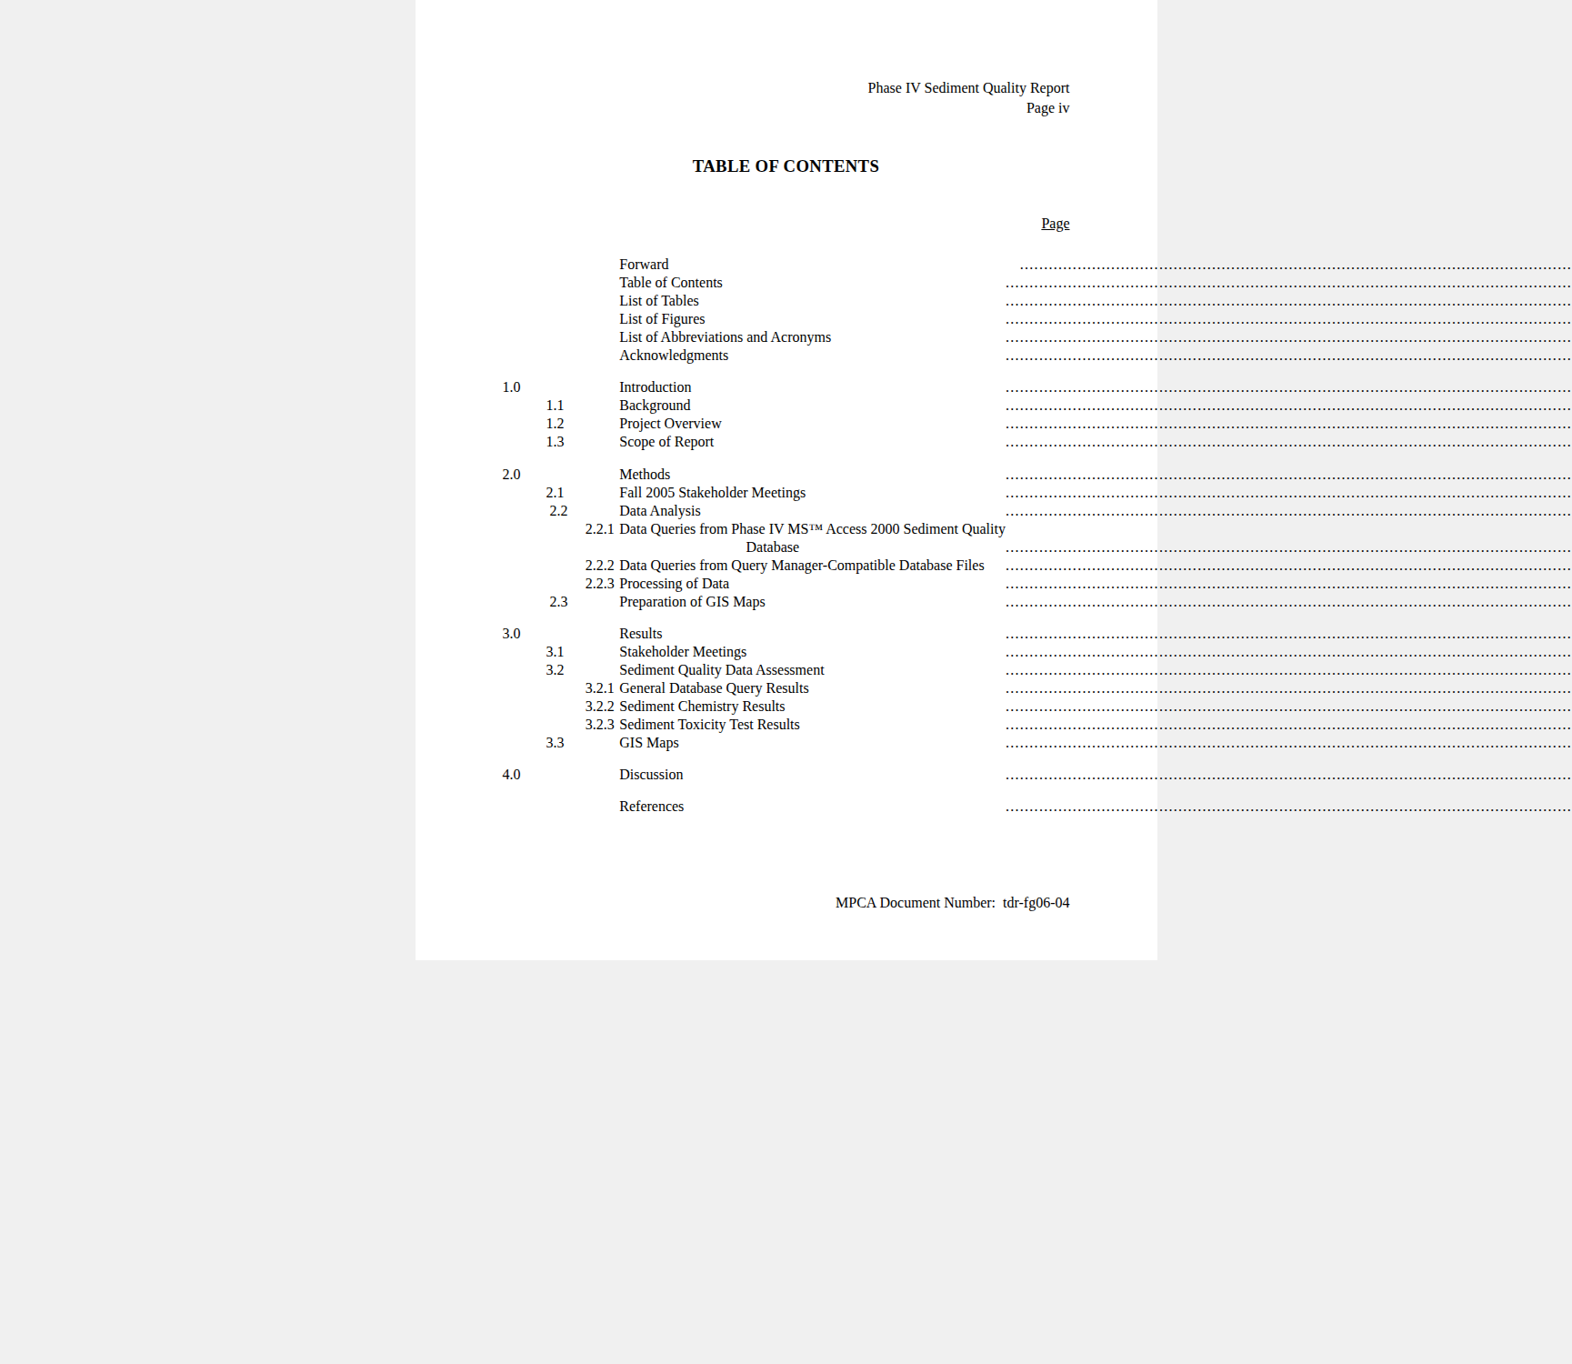Phase IV Sediment Quality Report
Page iv
TABLE OF CONTENTS
Page
| | Forward | ................................................................................................................................. | ii |
| | Table of Contents | ................................................................................................................................. | iv |
| | List of Tables | ................................................................................................................................. | v |
| | List of Figures | ................................................................................................................................. | vi |
| | List of Abbreviations and Acronyms | ................................................................................................................................. | vii |
| | Acknowledgments | ................................................................................................................................. | ix |
| 1.0 | Introduction | ................................................................................................................................. | 1 |
| 1.1 | Background | ................................................................................................................................. | 1 |
| 1.2 | Project Overview | ................................................................................................................................. | 2 |
| 1.3 | Scope of Report | ................................................................................................................................. | 3 |
| 2.0 | Methods | ................................................................................................................................. | 5 |
| 2.1 | Fall 2005 Stakeholder Meetings | ................................................................................................................................. | 5 |
| 2.2 | Data Analysis | ................................................................................................................................. | 5 |
| 2.2.1 | Data Queries from Phase IV MS™ Access 2000 Sediment Quality | | |
| | Database | ................................................................................................................................. | 5 |
| 2.2.2 | Data Queries from Query Manager-Compatible Database Files | ................................................................................................................................. | 7 |
| 2.2.3 | Processing of Data | ................................................................................................................................. | 7 |
| 2.3 | Preparation of GIS Maps | ................................................................................................................................. | 9 |
| 3.0 | Results | ................................................................................................................................. | 11 |
| 3.1 | Stakeholder Meetings | ................................................................................................................................. | 11 |
| 3.2 | Sediment Quality Data Assessment | ................................................................................................................................. | 11 |
| 3.2.1 | General Database Query Results | ................................................................................................................................. | 11 |
| 3.2.2 | Sediment Chemistry Results | ................................................................................................................................. | 12 |
| 3.2.3 | Sediment Toxicity Test Results | ................................................................................................................................. | 16 |
| 3.3 | GIS Maps | ................................................................................................................................. | 17 |
| 4.0 | Discussion | ................................................................................................................................. | 18 |
| | References | ................................................................................................................................. | 23 |
MPCA Document Number: tdr-fg06-04